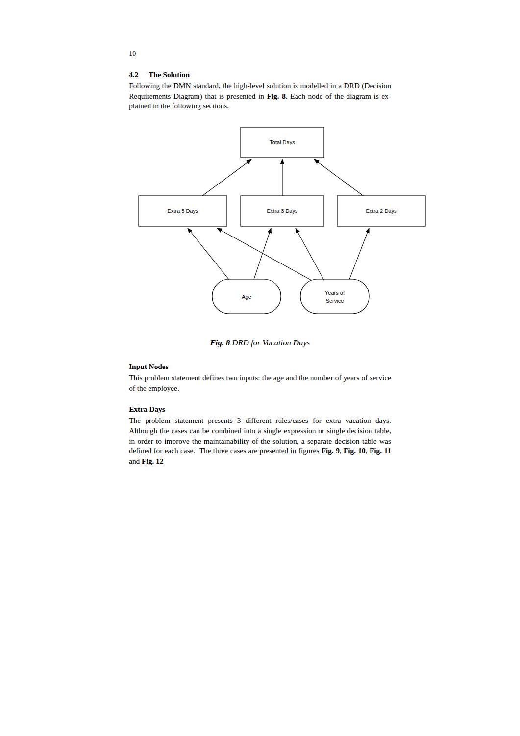10
4.2 The Solution
Following the DMN standard, the high-level solution is modelled in a DRD (Decision Requirements Diagram) that is presented in Fig. 8. Each node of the diagram is explained in the following sections.
Total Days Extra 5 Days Extra 3 Days Extra 2 Days Age Years of Service
Fig. 8 DRD for Vacation Days
Input Nodes
This problem statement defines two inputs: the age and the number of years of service of the employee.
Extra Days
The problem statement presents 3 different rules/cases for extra vacation days. Although the cases can be combined into a single expression or single decision table, in order to improve the maintainability of the solution, a separate decision table was defined for each case. The three cases are presented in figures Fig. 9, Fig. 10, Fig. 11 and Fig. 12